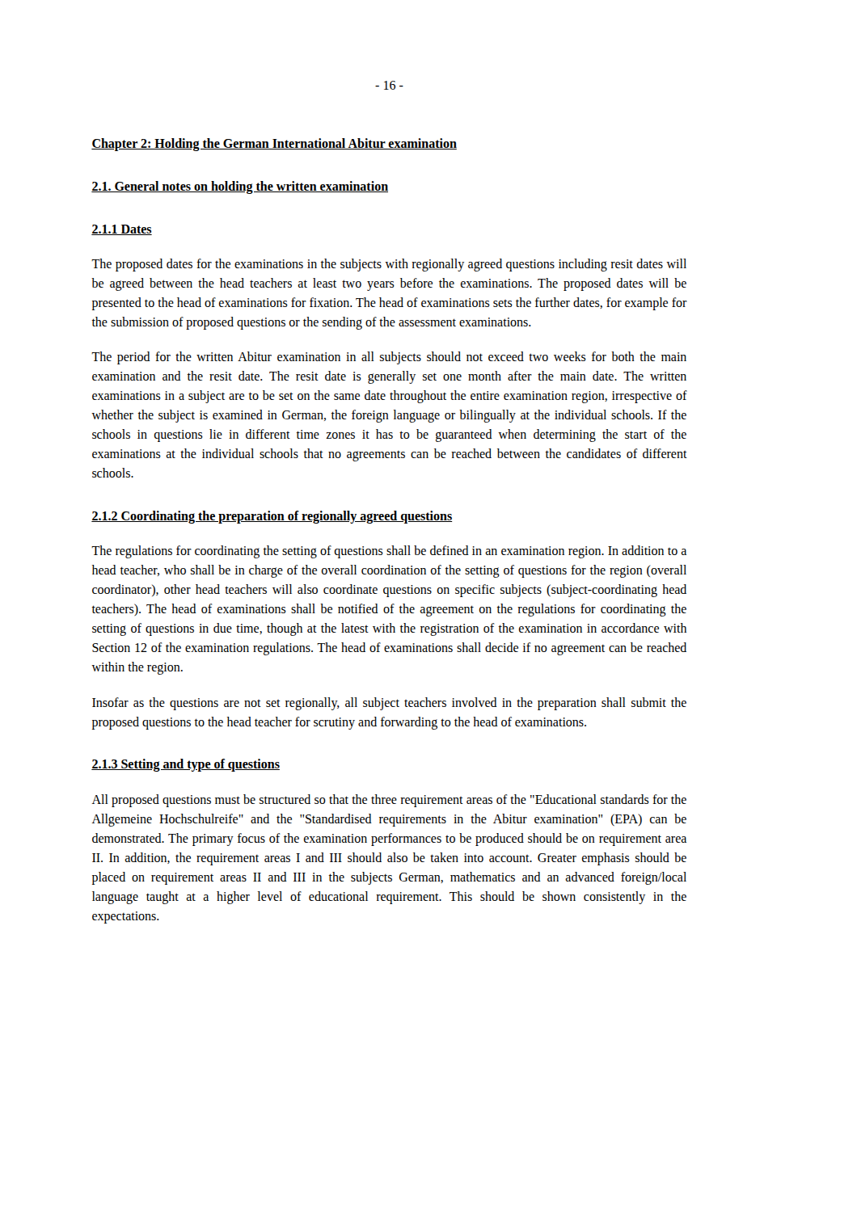- 16 -
Chapter 2: Holding the German International Abitur examination
2.1. General notes on holding the written examination
2.1.1 Dates
The proposed dates for the examinations in the subjects with regionally agreed questions including resit dates will be agreed between the head teachers at least two years before the examinations. The proposed dates will be presented to the head of examinations for fixation. The head of examinations sets the further dates, for example for the submission of proposed questions or the sending of the assessment examinations.
The period for the written Abitur examination in all subjects should not exceed two weeks for both the main examination and the resit date. The resit date is generally set one month after the main date. The written examinations in a subject are to be set on the same date throughout the entire examination region, irrespective of whether the subject is examined in German, the foreign language or bilingually at the individual schools. If the schools in questions lie in different time zones it has to be guaranteed when determining the start of the examinations at the individual schools that no agreements can be reached between the candidates of different schools.
2.1.2 Coordinating the preparation of regionally agreed questions
The regulations for coordinating the setting of questions shall be defined in an examination region. In addition to a head teacher, who shall be in charge of the overall coordination of the setting of questions for the region (overall coordinator), other head teachers will also coordinate questions on specific subjects (subject-coordinating head teachers). The head of examinations shall be notified of the agreement on the regulations for coordinating the setting of questions in due time, though at the latest with the registration of the examination in accordance with Section 12 of the examination regulations. The head of examinations shall decide if no agreement can be reached within the region.
Insofar as the questions are not set regionally, all subject teachers involved in the preparation shall submit the proposed questions to the head teacher for scrutiny and forwarding to the head of examinations.
2.1.3 Setting and type of questions
All proposed questions must be structured so that the three requirement areas of the "Educational standards for the Allgemeine Hochschulreife" and the "Standardised requirements in the Abitur examination" (EPA) can be demonstrated. The primary focus of the examination performances to be produced should be on requirement area II. In addition, the requirement areas I and III should also be taken into account. Greater emphasis should be placed on requirement areas II and III in the subjects German, mathematics and an advanced foreign/local language taught at a higher level of educational requirement. This should be shown consistently in the expectations.